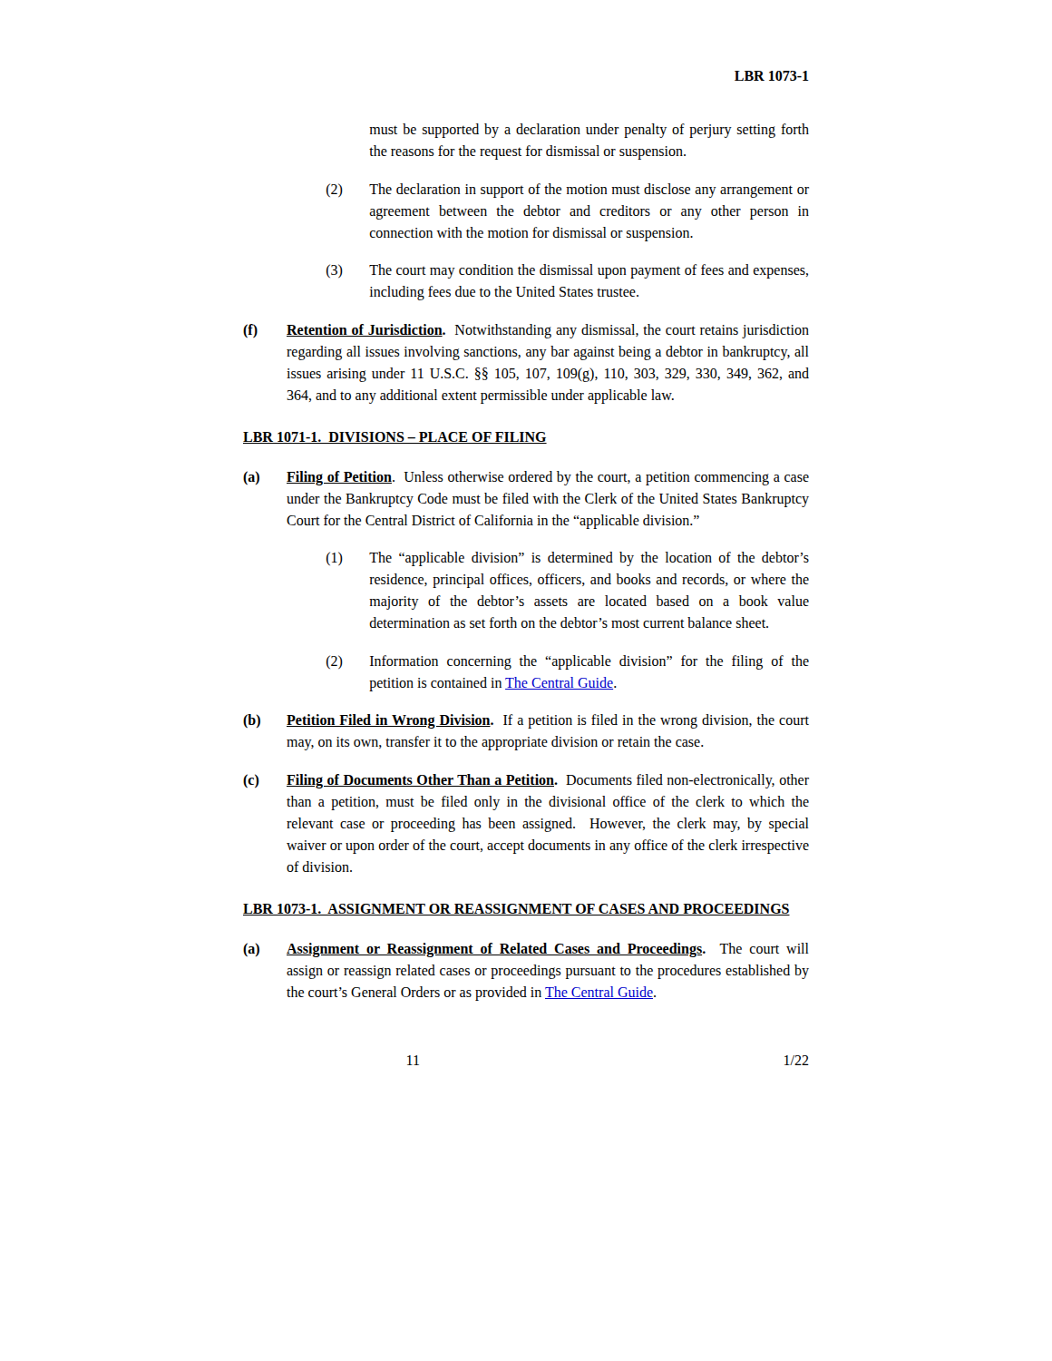LBR 1073-1
must be supported by a declaration under penalty of perjury setting forth the reasons for the request for dismissal or suspension.
(2)
The declaration in support of the motion must disclose any arrangement or agreement between the debtor and creditors or any other person in connection with the motion for dismissal or suspension.
(3)
The court may condition the dismissal upon payment of fees and expenses, including fees due to the United States trustee.
(f)
Retention of Jurisdiction. Notwithstanding any dismissal, the court retains jurisdiction regarding all issues involving sanctions, any bar against being a debtor in bankruptcy, all issues arising under 11 U.S.C. §§ 105, 107, 109(g), 110, 303, 329, 330, 349, 362, and 364, and to any additional extent permissible under applicable law.
LBR 1071-1. DIVISIONS – PLACE OF FILING
(a)
Filing of Petition. Unless otherwise ordered by the court, a petition commencing a case under the Bankruptcy Code must be filed with the Clerk of the United States Bankruptcy Court for the Central District of California in the “applicable division.”
(1)
The “applicable division” is determined by the location of the debtor’s residence, principal offices, officers, and books and records, or where the majority of the debtor’s assets are located based on a book value determination as set forth on the debtor’s most current balance sheet.
(2)
Information concerning the “applicable division” for the filing of the petition is contained in The Central Guide.
(b)
Petition Filed in Wrong Division. If a petition is filed in the wrong division, the court may, on its own, transfer it to the appropriate division or retain the case.
(c)
Filing of Documents Other Than a Petition. Documents filed non-electronically, other than a petition, must be filed only in the divisional office of the clerk to which the relevant case or proceeding has been assigned. However, the clerk may, by special waiver or upon order of the court, accept documents in any office of the clerk irrespective of division.
LBR 1073-1. ASSIGNMENT OR REASSIGNMENT OF CASES AND PROCEEDINGS
(a)
Assignment or Reassignment of Related Cases and Proceedings. The court will assign or reassign related cases or proceedings pursuant to the procedures established by the court’s General Orders or as provided in The Central Guide.
11 1/22